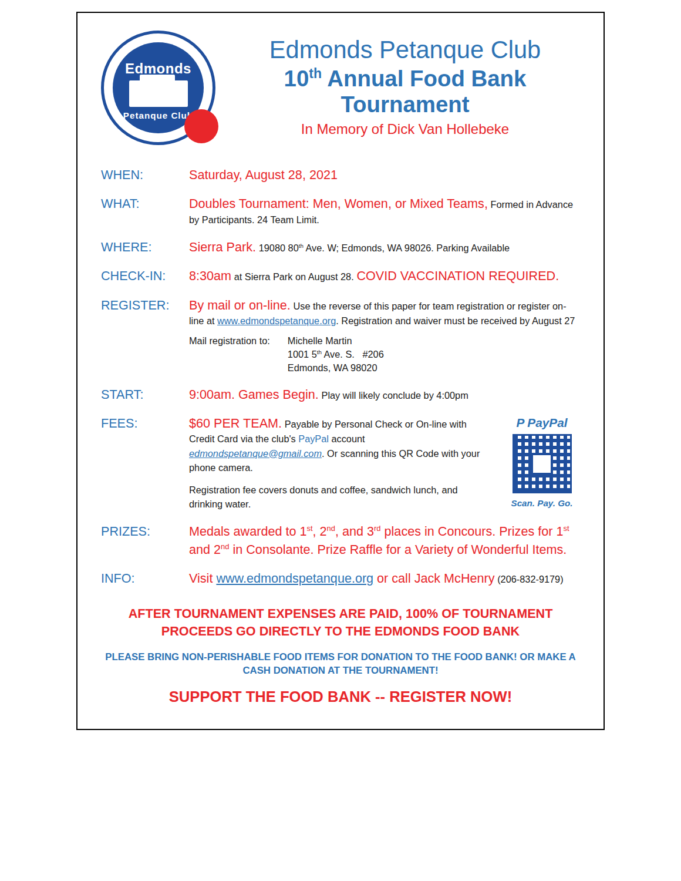Edmonds
Petanque Club
Edmonds Petanque Club
10th Annual Food Bank Tournament
In Memory of Dick Van Hollebeke
WHEN:
Saturday, August 28, 2021
WHAT:
Doubles Tournament: Men, Women, or Mixed Teams, Formed in Advance by Participants. 24 Team Limit.
WHERE:
Sierra Park. 19080 80th Ave. W; Edmonds, WA 98026. Parking Available
CHECK-IN:
8:30am at Sierra Park on August 28. COVID VACCINATION REQUIRED.
REGISTER:
By mail or on-line. Use the reverse of this paper for team registration or register on-line at www.edmondspetanque.org. Registration and waiver must be received by August 27
Mail registration to: Michelle Martin
1001 5th Ave. S. #206
Edmonds, WA 98020
START:
9:00am. Games Begin. Play will likely conclude by 4:00pm
FEES:
$60 PER TEAM. Payable by Personal Check or On-line with Credit Card via the club's PayPal account edmondspetanque@gmail.com. Or scanning this QR Code with your phone camera.
Registration fee covers donuts and coffee, sandwich lunch, and drinking water.
P PayPal
Scan. Pay. Go.
PRIZES:
Medals awarded to 1st, 2nd, and 3rd places in Concours. Prizes for 1st and 2nd in Consolante. Prize Raffle for a Variety of Wonderful Items.
INFO:
Visit www.edmondspetanque.org or call Jack McHenry (206-832-9179)
AFTER TOURNAMENT EXPENSES ARE PAID, 100% OF TOURNAMENT PROCEEDS GO DIRECTLY TO THE EDMONDS FOOD BANK
PLEASE BRING NON-PERISHABLE FOOD ITEMS FOR DONATION TO THE FOOD BANK! OR MAKE A CASH DONATION AT THE TOURNAMENT!
SUPPORT THE FOOD BANK -- REGISTER NOW!